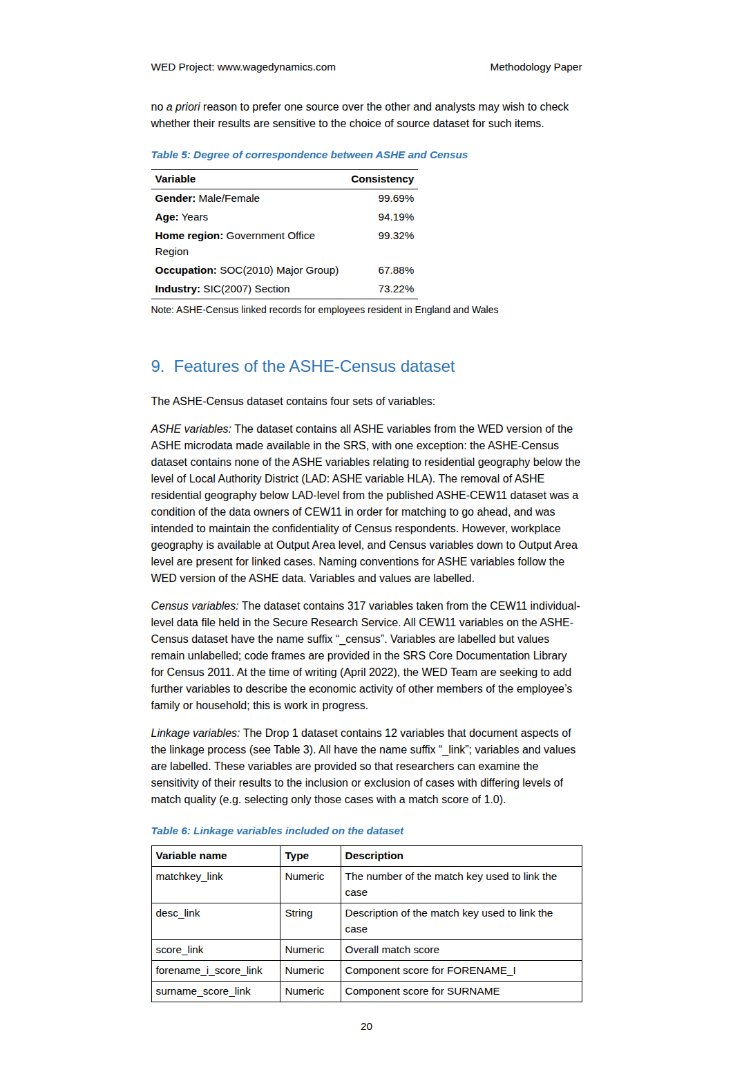WED Project: www.wagedynamics.com
Methodology Paper
no a priori reason to prefer one source over the other and analysts may wish to check whether their results are sensitive to the choice of source dataset for such items.
Table 5: Degree of correspondence between ASHE and Census
| Variable | Consistency |
| --- | --- |
| Gender: Male/Female | 99.69% |
| Age: Years | 94.19% |
| Home region: Government Office Region | 99.32% |
| Occupation: SOC(2010) Major Group) | 67.88% |
| Industry: SIC(2007) Section | 73.22% |
Note: ASHE-Census linked records for employees resident in England and Wales
9. Features of the ASHE-Census dataset
The ASHE-Census dataset contains four sets of variables:
ASHE variables: The dataset contains all ASHE variables from the WED version of the ASHE microdata made available in the SRS, with one exception: the ASHE-Census dataset contains none of the ASHE variables relating to residential geography below the level of Local Authority District (LAD: ASHE variable HLA). The removal of ASHE residential geography below LAD-level from the published ASHE-CEW11 dataset was a condition of the data owners of CEW11 in order for matching to go ahead, and was intended to maintain the confidentiality of Census respondents. However, workplace geography is available at Output Area level, and Census variables down to Output Area level are present for linked cases. Naming conventions for ASHE variables follow the WED version of the ASHE data. Variables and values are labelled.
Census variables: The dataset contains 317 variables taken from the CEW11 individual-level data file held in the Secure Research Service. All CEW11 variables on the ASHE-Census dataset have the name suffix “_census”. Variables are labelled but values remain unlabelled; code frames are provided in the SRS Core Documentation Library for Census 2011. At the time of writing (April 2022), the WED Team are seeking to add further variables to describe the economic activity of other members of the employee’s family or household; this is work in progress.
Linkage variables: The Drop 1 dataset contains 12 variables that document aspects of the linkage process (see Table 3). All have the name suffix “_link”; variables and values are labelled. These variables are provided so that researchers can examine the sensitivity of their results to the inclusion or exclusion of cases with differing levels of match quality (e.g. selecting only those cases with a match score of 1.0).
Table 6: Linkage variables included on the dataset
| Variable name | Type | Description |
| --- | --- | --- |
| matchkey_link | Numeric | The number of the match key used to link the case |
| desc_link | String | Description of the match key used to link the case |
| score_link | Numeric | Overall match score |
| forename_i_score_link | Numeric | Component score for FORENAME_I |
| surname_score_link | Numeric | Component score for SURNAME |
20